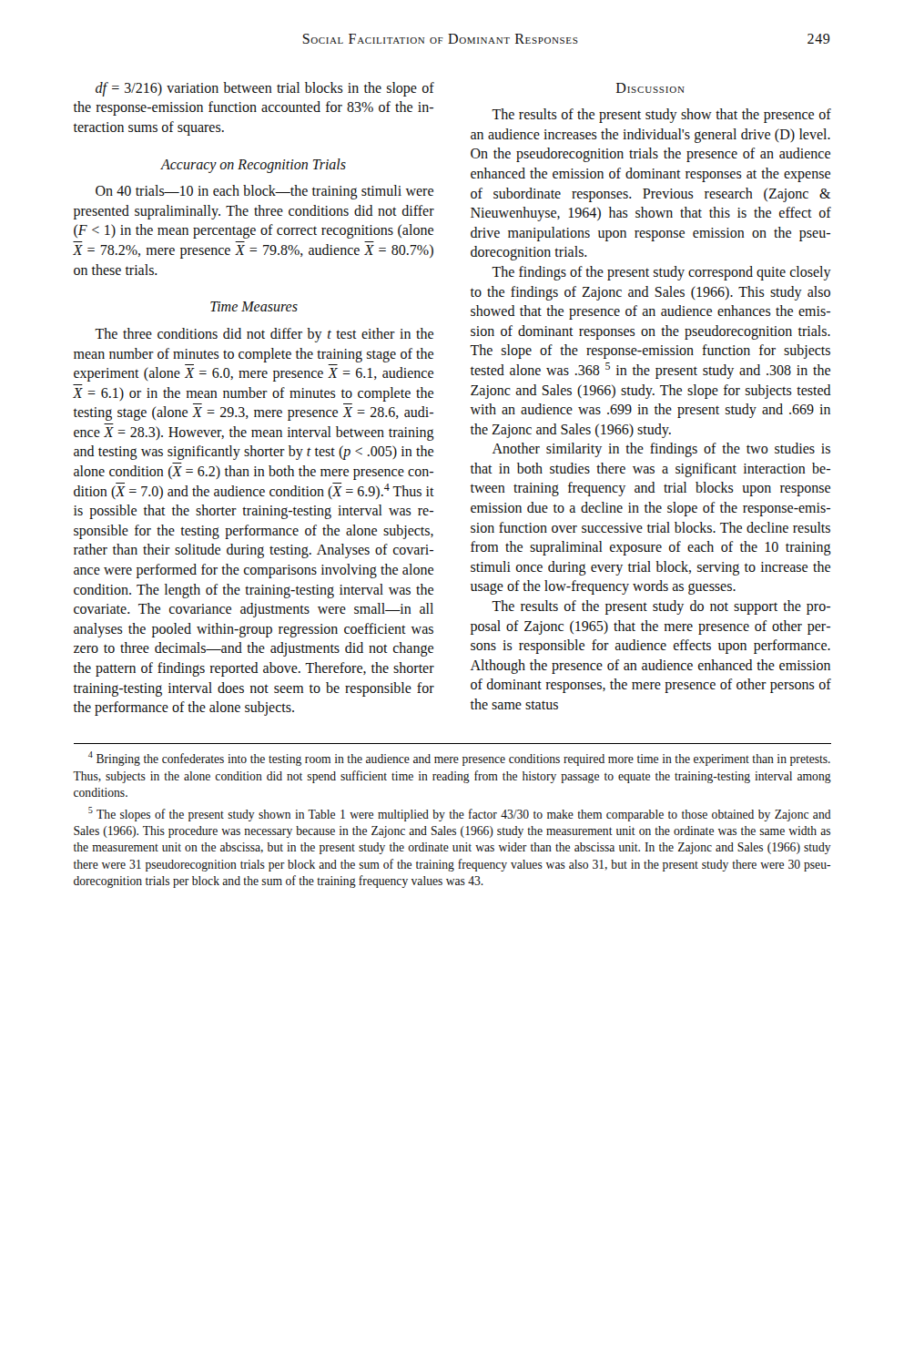Social Facilitation of Dominant Responses 249
df = 3/216) variation between trial blocks in the slope of the response-emission function accounted for 83% of the interaction sums of squares.
Accuracy on Recognition Trials
On 40 trials—10 in each block—the training stimuli were presented supraliminally. The three conditions did not differ (F < 1) in the mean percentage of correct recognitions (alone X = 78.2%, mere presence X = 79.8%, audience X = 80.7%) on these trials.
Time Measures
The three conditions did not differ by t test either in the mean number of minutes to complete the training stage of the experiment (alone X = 6.0, mere presence X = 6.1, audience X = 6.1) or in the mean number of minutes to complete the testing stage (alone X = 29.3, mere presence X = 28.6, audience X = 28.3). However, the mean interval between training and testing was significantly shorter by t test (p < .005) in the alone condition (X = 6.2) than in both the mere presence condition (X = 7.0) and the audience condition (X = 6.9).4 Thus it is possible that the shorter training-testing interval was responsible for the testing performance of the alone subjects, rather than their solitude during testing. Analyses of covariance were performed for the comparisons involving the alone condition. The length of the training-testing interval was the covariate. The covariance adjustments were small—in all analyses the pooled within-group regression coefficient was zero to three decimals—and the adjustments did not change the pattern of findings reported above. Therefore, the shorter training-testing interval does not seem to be responsible for the performance of the alone subjects.
Discussion
The results of the present study show that the presence of an audience increases the individual's general drive (D) level. On the pseudorecognition trials the presence of an audience enhanced the emission of dominant responses at the expense of subordinate responses. Previous research (Zajonc & Nieuwenhuyse, 1964) has shown that this is the effect of drive manipulations upon response emission on the pseudorecognition trials.
The findings of the present study correspond quite closely to the findings of Zajonc and Sales (1966). This study also showed that the presence of an audience enhances the emission of dominant responses on the pseudorecognition trials. The slope of the response-emission function for subjects tested alone was .368 5 in the present study and .308 in the Zajonc and Sales (1966) study. The slope for subjects tested with an audience was .699 in the present study and .669 in the Zajonc and Sales (1966) study.
Another similarity in the findings of the two studies is that in both studies there was a significant interaction between training frequency and trial blocks upon response emission due to a decline in the slope of the response-emission function over successive trial blocks. The decline results from the supraliminal exposure of each of the 10 training stimuli once during every trial block, serving to increase the usage of the low-frequency words as guesses.
The results of the present study do not support the proposal of Zajonc (1965) that the mere presence of other persons is responsible for audience effects upon performance. Although the presence of an audience enhanced the emission of dominant responses, the mere presence of other persons of the same status
4 Bringing the confederates into the testing room in the audience and mere presence conditions required more time in the experiment than in pretests. Thus, subjects in the alone condition did not spend sufficient time in reading from the history passage to equate the training-testing interval among conditions.
5 The slopes of the present study shown in Table 1 were multiplied by the factor 43/30 to make them comparable to those obtained by Zajonc and Sales (1966). This procedure was necessary because in the Zajonc and Sales (1966) study the measurement unit on the ordinate was the same width as the measurement unit on the abscissa, but in the present study the ordinate unit was wider than the abscissa unit. In the Zajonc and Sales (1966) study there were 31 pseudorecognition trials per block and the sum of the training frequency values was also 31, but in the present study there were 30 pseudorecognition trials per block and the sum of the training frequency values was 43.